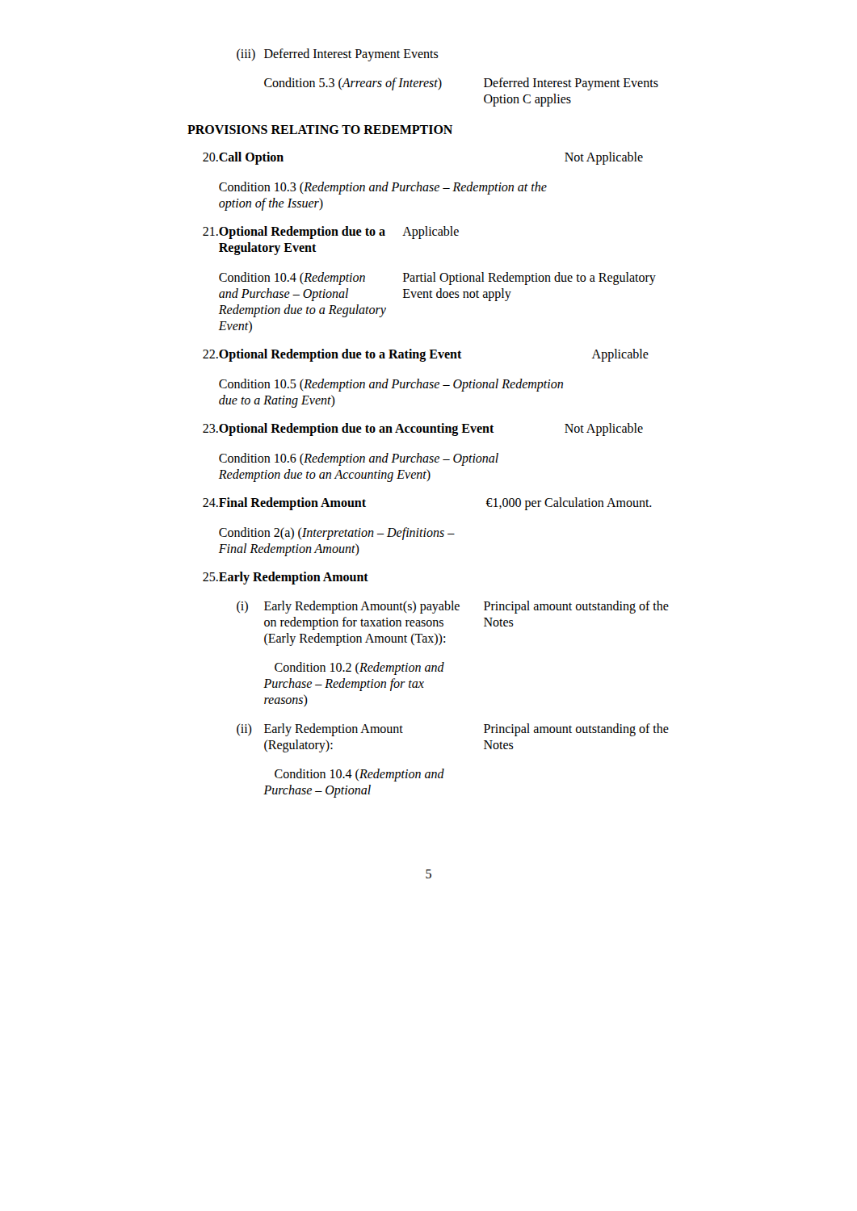| | (iii) | Deferred Interest Payment Events | |
| | | Condition 5.3 ( Arrears of Interest ) | Deferred Interest Payment Events Option C applies |
PROVISIONS RELATING TO REDEMPTION
| 20. | Call Option | Not Applicable |
| | Condition 10.3 ( Redemption and Purchase – Redemption at the option of the Issuer ) | |
| 21. | Optional Redemption due to a Regulatory Event | Applicable |
| | Condition 10.4 ( Redemption and Purchase – Optional Redemption due to a Regulatory Event ) | Partial Optional Redemption due to a Regulatory Event does not apply |
| 22. | Optional Redemption due to a Rating Event | Applicable |
| | Condition 10.5 ( Redemption and Purchase – Optional Redemption due to a Rating Event ) | |
| 23. | Optional Redemption due to an Accounting Event | Not Applicable |
| | Condition 10.6 ( Redemption and Purchase – Optional Redemption due to an Accounting Event ) | |
| 24. | Final Redemption Amount | €1,000 per Calculation Amount. |
| | Condition 2(a) ( Interpretation – Definitions – Final Redemption Amount ) | |
| 25. | Early Redemption Amount |
| | (i) | Early Redemption Amount(s) payable on redemption for taxation reasons (Early Redemption Amount (Tax)): | Principal amount outstanding of the Notes |
| | | Condition 10.2 ( Redemption and Purchase – Redemption for tax reasons ) | |
| | (ii) | Early Redemption Amount (Regulatory): | Principal amount outstanding of the Notes |
| | | Condition 10.4 ( Redemption and Purchase – Optional | |
5